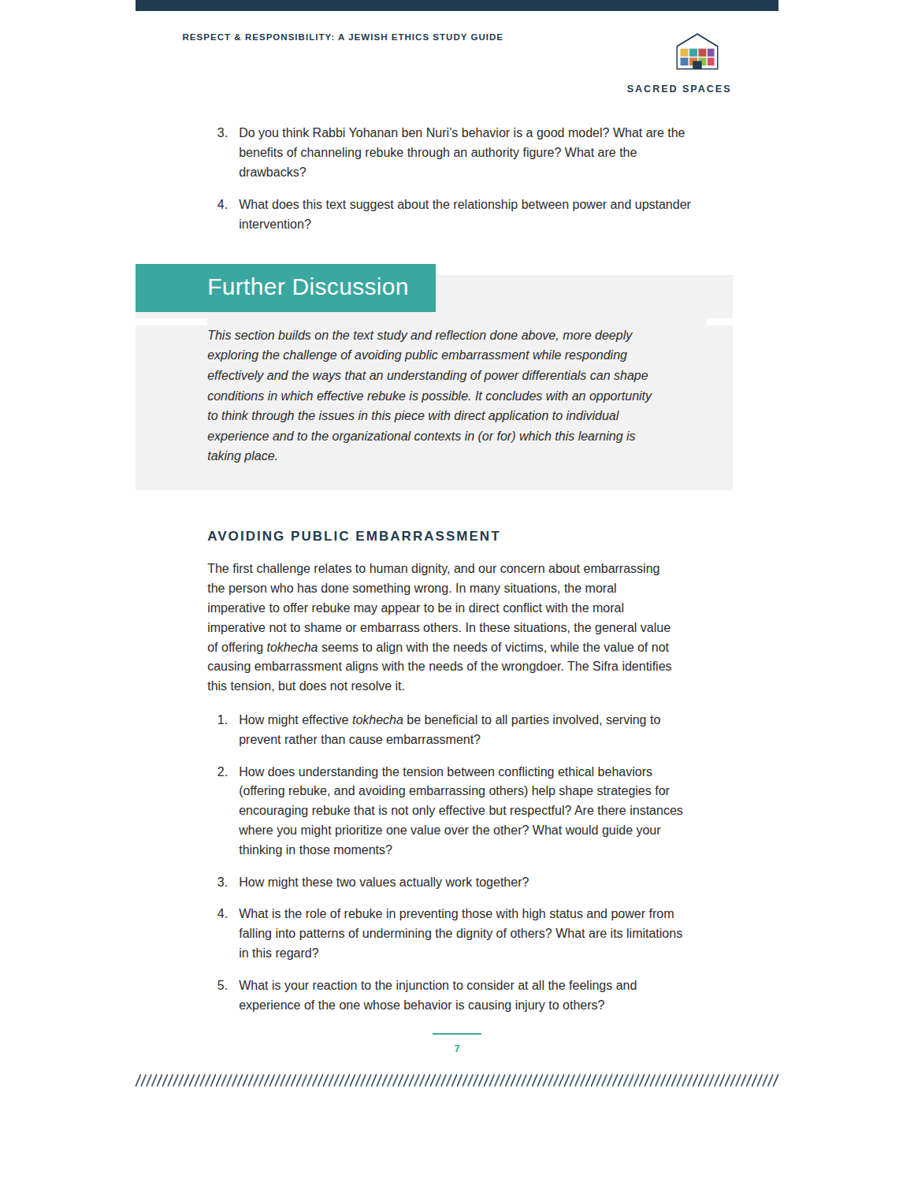Respect & Responsibility: A Jewish Ethics Study Guide
Sacred Spaces
3. Do you think Rabbi Yohanan ben Nuri’s behavior is a good model? What are the benefits of channeling rebuke through an authority figure? What are the drawbacks?
4. What does this text suggest about the relationship between power and upstander intervention?
Further Discussion
This section builds on the text study and reflection done above, more deeply exploring the challenge of avoiding public embarrassment while responding effectively and the ways that an understanding of power differentials can shape conditions in which effective rebuke is possible. It concludes with an opportunity to think through the issues in this piece with direct application to individual experience and to the organizational contexts in (or for) which this learning is taking place.
Avoiding Public Embarrassment
The first challenge relates to human dignity, and our concern about embarrassing the person who has done something wrong. In many situations, the moral imperative to offer rebuke may appear to be in direct conflict with the moral imperative not to shame or embarrass others. In these situations, the general value of offering tokhecha seems to align with the needs of victims, while the value of not causing embarrassment aligns with the needs of the wrongdoer. The Sifra identifies this tension, but does not resolve it.
1. How might effective tokhecha be beneficial to all parties involved, serving to prevent rather than cause embarrassment?
2. How does understanding the tension between conflicting ethical behaviors (offering rebuke, and avoiding embarrassing others) help shape strategies for encouraging rebuke that is not only effective but respectful? Are there instances where you might prioritize one value over the other? What would guide your thinking in those moments?
3. How might these two values actually work together?
4. What is the role of rebuke in preventing those with high status and power from falling into patterns of undermining the dignity of others? What are its limitations in this regard?
5. What is your reaction to the injunction to consider at all the feelings and experience of the one whose behavior is causing injury to others?
7